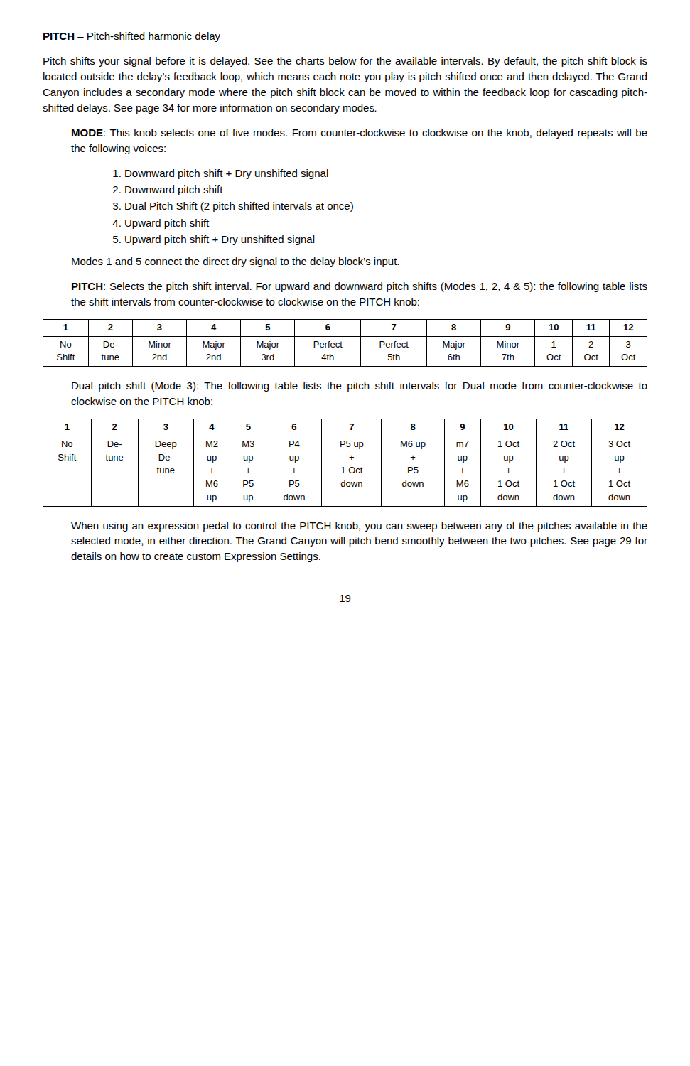PITCH – Pitch-shifted harmonic delay
Pitch shifts your signal before it is delayed. See the charts below for the available intervals. By default, the pitch shift block is located outside the delay’s feedback loop, which means each note you play is pitch shifted once and then delayed. The Grand Canyon includes a secondary mode where the pitch shift block can be moved to within the feedback loop for cascading pitch-shifted delays. See page 34 for more information on secondary modes.
MODE: This knob selects one of five modes. From counter-clockwise to clockwise on the knob, delayed repeats will be the following voices:
Downward pitch shift + Dry unshifted signal
Downward pitch shift
Dual Pitch Shift (2 pitch shifted intervals at once)
Upward pitch shift
Upward pitch shift + Dry unshifted signal
Modes 1 and 5 connect the direct dry signal to the delay block’s input.
PITCH: Selects the pitch shift interval. For upward and downward pitch shifts (Modes 1, 2, 4 & 5): the following table lists the shift intervals from counter-clockwise to clockwise on the PITCH knob:
| 1 | 2 | 3 | 4 | 5 | 6 | 7 | 8 | 9 | 10 | 11 | 12 |
| --- | --- | --- | --- | --- | --- | --- | --- | --- | --- | --- | --- |
| No Shift | De- tune | Minor 2nd | Major 2nd | Major 3rd | Perfect 4th | Perfect 5th | Major 6th | Minor 7th | 1 Oct | 2 Oct | 3 Oct |
Dual pitch shift (Mode 3): The following table lists the pitch shift intervals for Dual mode from counter-clockwise to clockwise on the PITCH knob:
| 1 | 2 | 3 | 4 | 5 | 6 | 7 | 8 | 9 | 10 | 11 | 12 |
| --- | --- | --- | --- | --- | --- | --- | --- | --- | --- | --- | --- |
| No Shift | De- tune | Deep De- tune | M2 up + M6 up | M3 up + P5 up | P4 up + P5 down | P5 up + 1 Oct down | M6 up + P5 down | m7 up + M6 up | 1 Oct up + 1 Oct down | 2 Oct up + 1 Oct down | 3 Oct up + 1 Oct down |
When using an expression pedal to control the PITCH knob, you can sweep between any of the pitches available in the selected mode, in either direction. The Grand Canyon will pitch bend smoothly between the two pitches. See page 29 for details on how to create custom Expression Settings.
19